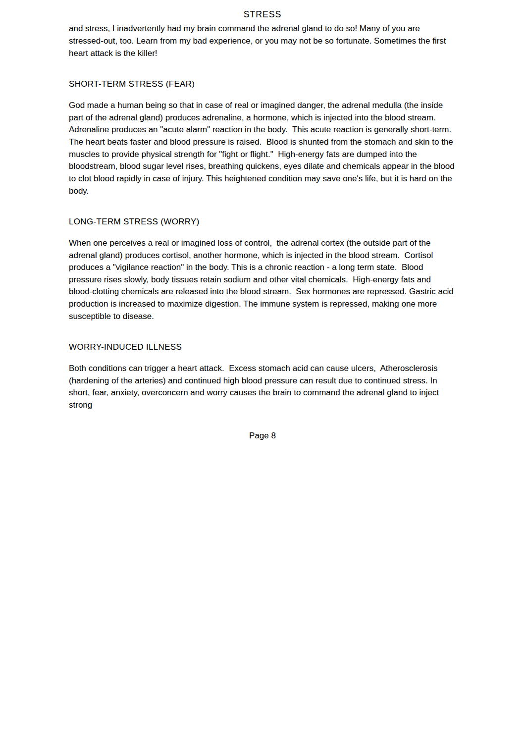STRESS
and stress, I inadvertently had my brain command the adrenal gland to do so! Many of you are stressed-out, too. Learn from my bad experience, or you may not be so fortunate. Sometimes the first heart attack is the killer!
SHORT-TERM STRESS (FEAR)
God made a human being so that in case of real or imagined danger, the adrenal medulla (the inside part of the adrenal gland) produces adrenaline, a hormone, which is injected into the blood stream. Adrenaline produces an "acute alarm" reaction in the body. This acute reaction is generally short-term. The heart beats faster and blood pressure is raised. Blood is shunted from the stomach and skin to the muscles to provide physical strength for "fight or flight." High-energy fats are dumped into the bloodstream, blood sugar level rises, breathing quickens, eyes dilate and chemicals appear in the blood to clot blood rapidly in case of injury. This heightened condition may save one's life, but it is hard on the body.
LONG-TERM STRESS (WORRY)
When one perceives a real or imagined loss of control, the adrenal cortex (the outside part of the adrenal gland) produces cortisol, another hormone, which is injected in the blood stream. Cortisol produces a "vigilance reaction" in the body. This is a chronic reaction - a long term state. Blood pressure rises slowly, body tissues retain sodium and other vital chemicals. High-energy fats and blood-clotting chemicals are released into the blood stream. Sex hormones are repressed. Gastric acid production is increased to maximize digestion. The immune system is repressed, making one more susceptible to disease.
WORRY-INDUCED ILLNESS
Both conditions can trigger a heart attack. Excess stomach acid can cause ulcers, Atherosclerosis (hardening of the arteries) and continued high blood pressure can result due to continued stress. In short, fear, anxiety, overconcern and worry causes the brain to command the adrenal gland to inject strong
Page 8